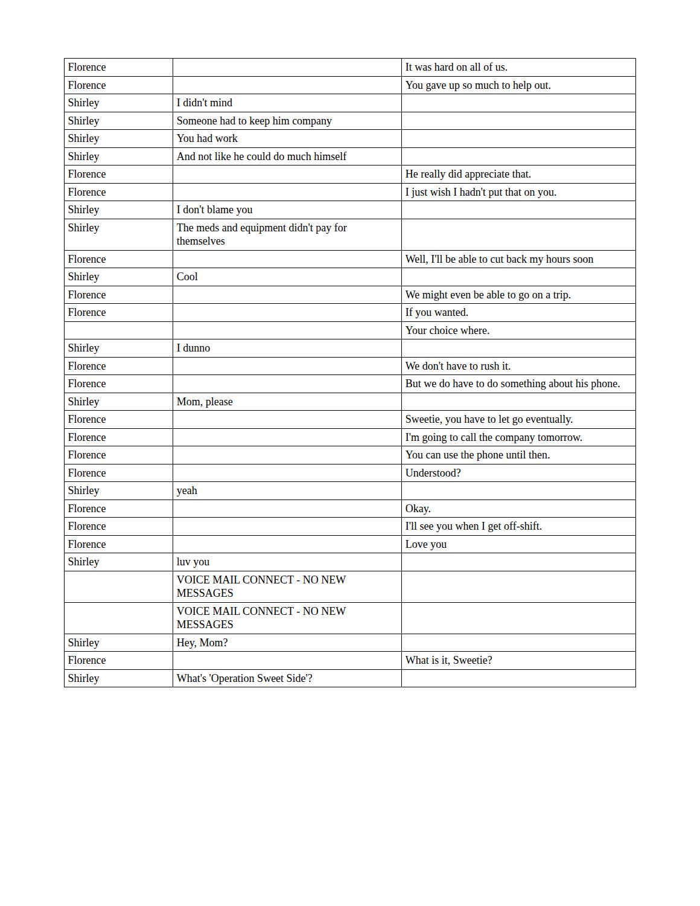| Florence | | It was hard on all of us. |
| Florence | | You gave up so much to help out. |
| Shirley | I didn't mind | |
| Shirley | Someone had to keep him company | |
| Shirley | You had work | |
| Shirley | And not like he could do much himself | |
| Florence | | He really did appreciate that. |
| Florence | | I just wish I hadn't put that on you. |
| Shirley | I don't blame you | |
| Shirley | The meds and equipment didn't pay for themselves | |
| Florence | | Well, I'll be able to cut back my hours soon |
| Shirley | Cool | |
| Florence | | We might even be able to go on a trip. |
| Florence | | If you wanted. |
| | | Your choice where. |
| Shirley | I dunno | |
| Florence | | We don't have to rush it. |
| Florence | | But we do have to do something about his phone. |
| Shirley | Mom, please | |
| Florence | | Sweetie, you have to let go eventually. |
| Florence | | I'm going to call the company tomorrow. |
| Florence | | You can use the phone until then. |
| Florence | | Understood? |
| Shirley | yeah | |
| Florence | | Okay. |
| Florence | | I'll see you when I get off-shift. |
| Florence | | Love you |
| Shirley | luv you | |
| | VOICE MAIL CONNECT - NO NEW MESSAGES | |
| | VOICE MAIL CONNECT - NO NEW MESSAGES | |
| Shirley | Hey, Mom? | |
| Florence | | What is it, Sweetie? |
| Shirley | What's 'Operation Sweet Side'? | |